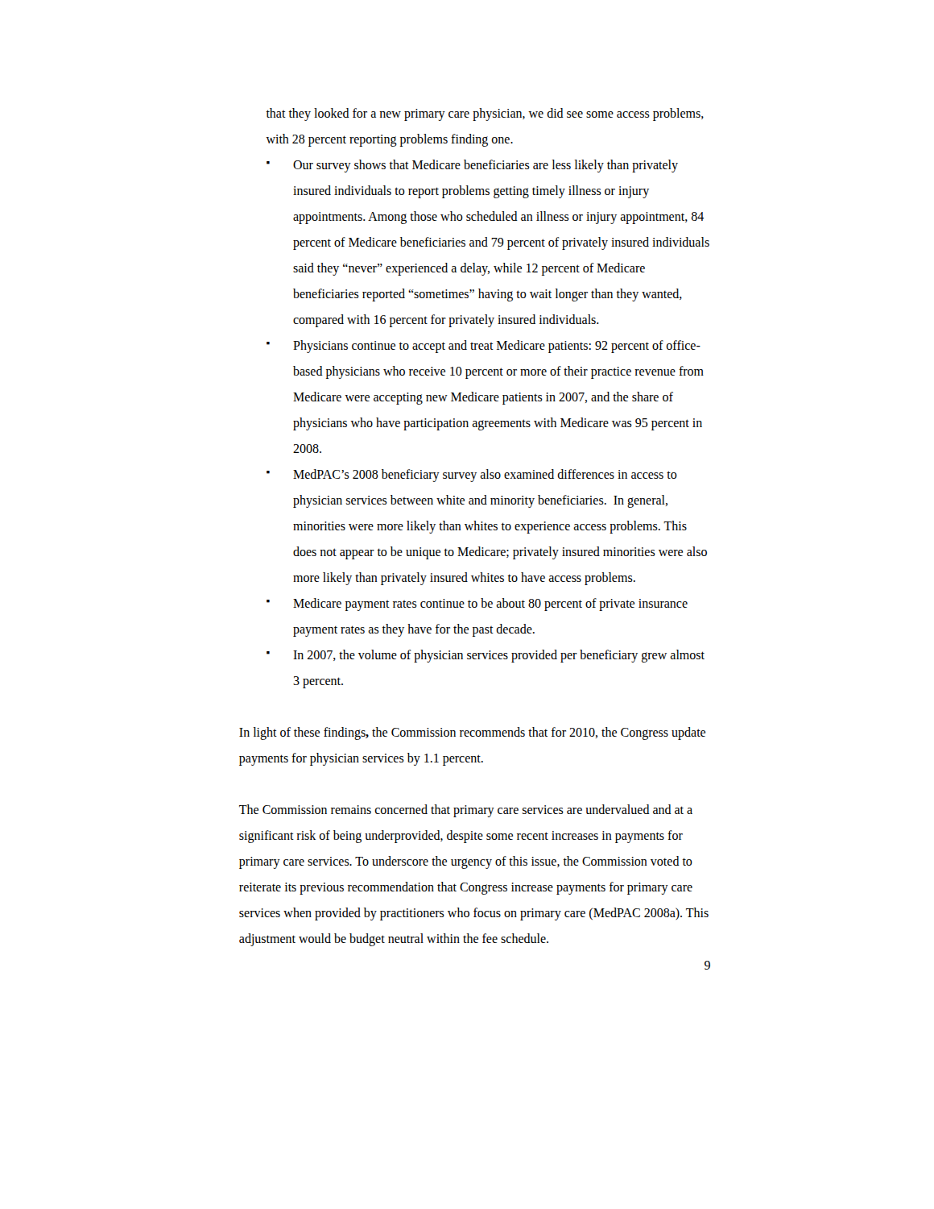that they looked for a new primary care physician, we did see some access problems, with 28 percent reporting problems finding one.
Our survey shows that Medicare beneficiaries are less likely than privately insured individuals to report problems getting timely illness or injury appointments. Among those who scheduled an illness or injury appointment, 84 percent of Medicare beneficiaries and 79 percent of privately insured individuals said they “never” experienced a delay, while 12 percent of Medicare beneficiaries reported “sometimes” having to wait longer than they wanted, compared with 16 percent for privately insured individuals.
Physicians continue to accept and treat Medicare patients: 92 percent of office-based physicians who receive 10 percent or more of their practice revenue from Medicare were accepting new Medicare patients in 2007, and the share of physicians who have participation agreements with Medicare was 95 percent in 2008.
MedPAC’s 2008 beneficiary survey also examined differences in access to physician services between white and minority beneficiaries. In general, minorities were more likely than whites to experience access problems. This does not appear to be unique to Medicare; privately insured minorities were also more likely than privately insured whites to have access problems.
Medicare payment rates continue to be about 80 percent of private insurance payment rates as they have for the past decade.
In 2007, the volume of physician services provided per beneficiary grew almost 3 percent.
In light of these findings, the Commission recommends that for 2010, the Congress update payments for physician services by 1.1 percent.
The Commission remains concerned that primary care services are undervalued and at a significant risk of being underprovided, despite some recent increases in payments for primary care services. To underscore the urgency of this issue, the Commission voted to reiterate its previous recommendation that Congress increase payments for primary care services when provided by practitioners who focus on primary care (MedPAC 2008a). This adjustment would be budget neutral within the fee schedule.
9